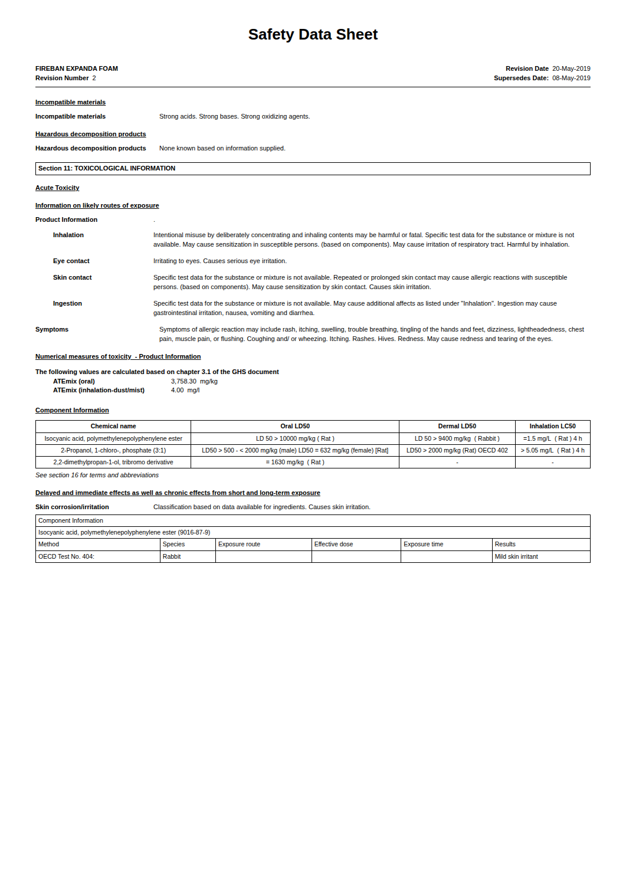Safety Data Sheet
FIREBAN EXPANDA FOAM
Revision Number 2
Revision Date 20-May-2019
Supersedes Date: 08-May-2019
Incompatible materials
Incompatible materials
Strong acids. Strong bases. Strong oxidizing agents.
Hazardous decomposition products
Hazardous decomposition products
None known based on information supplied.
Section 11: TOXICOLOGICAL INFORMATION
Acute Toxicity
Information on likely routes of exposure
Product Information
.
Inhalation
Intentional misuse by deliberately concentrating and inhaling contents may be harmful or fatal. Specific test data for the substance or mixture is not available. May cause sensitization in susceptible persons. (based on components). May cause irritation of respiratory tract. Harmful by inhalation.
Eye contact
Irritating to eyes. Causes serious eye irritation.
Skin contact
Specific test data for the substance or mixture is not available. Repeated or prolonged skin contact may cause allergic reactions with susceptible persons. (based on components). May cause sensitization by skin contact. Causes skin irritation.
Ingestion
Specific test data for the substance or mixture is not available. May cause additional affects as listed under "Inhalation". Ingestion may cause gastrointestinal irritation, nausea, vomiting and diarrhea.
Symptoms
Symptoms of allergic reaction may include rash, itching, swelling, trouble breathing, tingling of the hands and feet, dizziness, lightheadedness, chest pain, muscle pain, or flushing. Coughing and/ or wheezing. Itching. Rashes. Hives. Redness. May cause redness and tearing of the eyes.
Numerical measures of toxicity - Product Information
The following values are calculated based on chapter 3.1 of the GHS document
ATEmix (oral)
3,758.30 mg/kg
ATEmix (inhalation-dust/mist)
4.00 mg/l
Component Information
| Chemical name | Oral LD50 | Dermal LD50 | Inhalation LC50 |
| --- | --- | --- | --- |
| Isocyanic acid, polymethylenepolyphenylene ester | LD 50 > 10000 mg/kg ( Rat ) | LD 50 > 9400 mg/kg ( Rabbit ) | =1.5 mg/L ( Rat ) 4 h |
| 2-Propanol, 1-chloro-, phosphate (3:1) | LD50 > 500 - < 2000 mg/kg (male) LD50 = 632 mg/kg (female) [Rat] | LD50 > 2000 mg/kg (Rat) OECD 402 | > 5.05 mg/L ( Rat ) 4 h |
| 2,2-dimethylpropan-1-ol, tribromo derivative | = 1630 mg/kg ( Rat ) | - | - |
See section 16 for terms and abbreviations
Delayed and immediate effects as well as chronic effects from short and long-term exposure
Skin corrosion/irritation
Classification based on data available for ingredients. Causes skin irritation.
| Component Information |
| Isocyanic acid, polymethylenepolyphenylene ester (9016-87-9) |
| Method | Species | Exposure route | Effective dose | Exposure time | Results |
| OECD Test No. 404: | Rabbit | | | | Mild skin irritant |